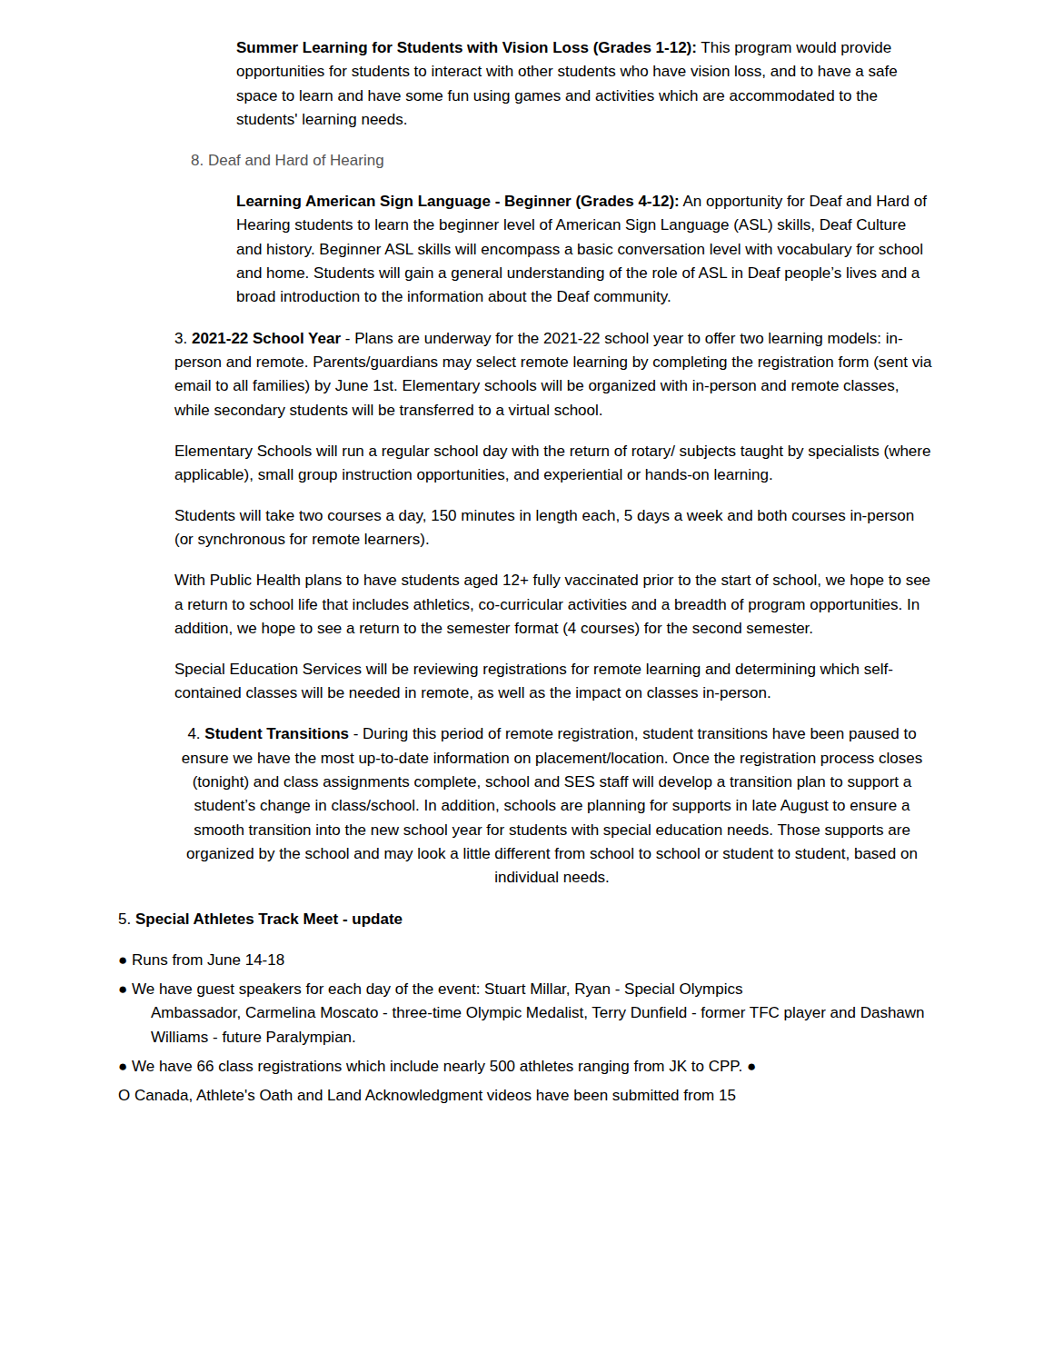Summer Learning for Students with Vision Loss (Grades 1-12): This program would provide opportunities for students to interact with other students who have vision loss, and to have a safe space to learn and have some fun using games and activities which are accommodated to the students' learning needs.
8. Deaf and Hard of Hearing
Learning American Sign Language - Beginner (Grades 4-12): An opportunity for Deaf and Hard of Hearing students to learn the beginner level of American Sign Language (ASL) skills, Deaf Culture and history. Beginner ASL skills will encompass a basic conversation level with vocabulary for school and home. Students will gain a general understanding of the role of ASL in Deaf people’s lives and a broad introduction to the information about the Deaf community.
3. 2021-22 School Year - Plans are underway for the 2021-22 school year to offer two learning models: in-person and remote. Parents/guardians may select remote learning by completing the registration form (sent via email to all families) by June 1st. Elementary schools will be organized with in-person and remote classes, while secondary students will be transferred to a virtual school.
Elementary Schools will run a regular school day with the return of rotary/ subjects taught by specialists (where applicable), small group instruction opportunities, and experiential or hands-on learning.
Students will take two courses a day, 150 minutes in length each, 5 days a week and both courses in-person (or synchronous for remote learners).
With Public Health plans to have students aged 12+ fully vaccinated prior to the start of school, we hope to see a return to school life that includes athletics, co-curricular activities and a breadth of program opportunities. In addition, we hope to see a return to the semester format (4 courses) for the second semester.
Special Education Services will be reviewing registrations for remote learning and determining which self-contained classes will be needed in remote, as well as the impact on classes in-person.
4. Student Transitions - During this period of remote registration, student transitions have been paused to ensure we have the most up-to-date information on placement/location. Once the registration process closes (tonight) and class assignments complete, school and SES staff will develop a transition plan to support a student’s change in class/school. In addition, schools are planning for supports in late August to ensure a smooth transition into the new school year for students with special education needs. Those supports are organized by the school and may look a little different from school to school or student to student, based on individual needs.
5. Special Athletes Track Meet - update
● Runs from June 14-18
● We have guest speakers for each day of the event: Stuart Millar, Ryan - Special Olympics Ambassador, Carmelina Moscato - three-time Olympic Medalist, Terry Dunfield - former TFC player and Dashawn Williams - future Paralympian.
● We have 66 class registrations which include nearly 500 athletes ranging from JK to CPP. ●
O Canada, Athlete's Oath and Land Acknowledgment videos have been submitted from 15